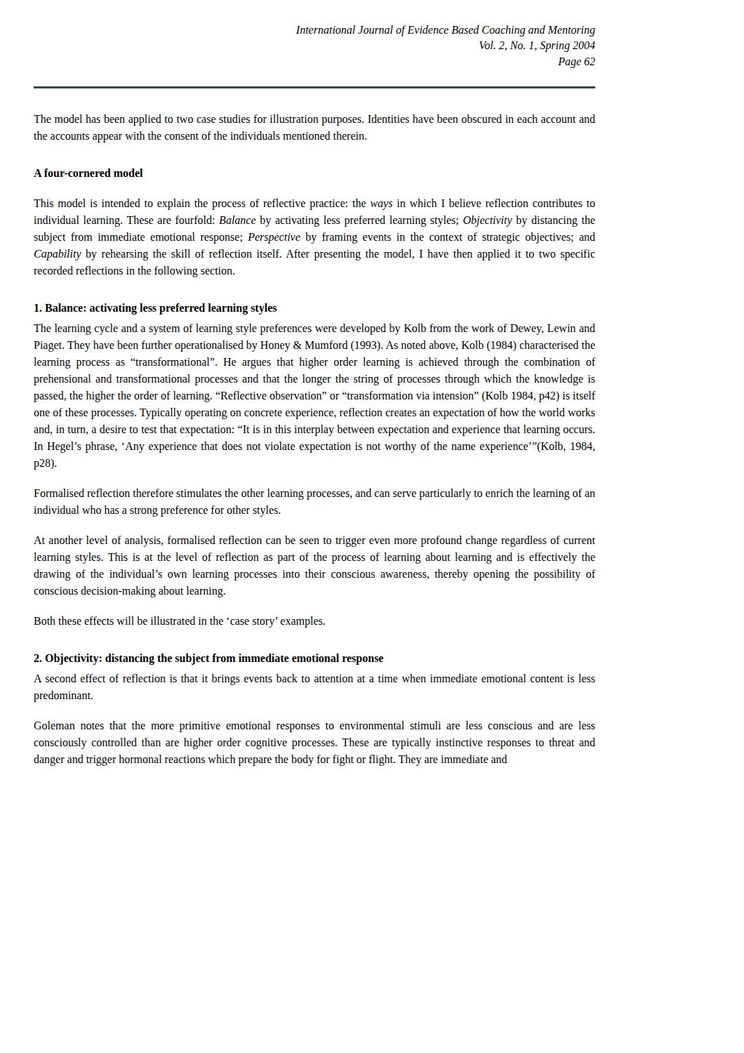International Journal of Evidence Based Coaching and Mentoring Vol. 2, No. 1, Spring 2004 Page 62
The model has been applied to two case studies for illustration purposes. Identities have been obscured in each account and the accounts appear with the consent of the individuals mentioned therein.
A four-cornered model
This model is intended to explain the process of reflective practice: the ways in which I believe reflection contributes to individual learning. These are fourfold: Balance by activating less preferred learning styles; Objectivity by distancing the subject from immediate emotional response; Perspective by framing events in the context of strategic objectives; and Capability by rehearsing the skill of reflection itself. After presenting the model, I have then applied it to two specific recorded reflections in the following section.
1. Balance: activating less preferred learning styles
The learning cycle and a system of learning style preferences were developed by Kolb from the work of Dewey, Lewin and Piaget. They have been further operationalised by Honey & Mumford (1993). As noted above, Kolb (1984) characterised the learning process as “transformational”. He argues that higher order learning is achieved through the combination of prehensional and transformational processes and that the longer the string of processes through which the knowledge is passed, the higher the order of learning. “Reflective observation” or “transformation via intension” (Kolb 1984, p42) is itself one of these processes. Typically operating on concrete experience, reflection creates an expectation of how the world works and, in turn, a desire to test that expectation: “It is in this interplay between expectation and experience that learning occurs. In Hegel’s phrase, ‘Any experience that does not violate expectation is not worthy of the name experience’”(Kolb, 1984, p28).
Formalised reflection therefore stimulates the other learning processes, and can serve particularly to enrich the learning of an individual who has a strong preference for other styles.
At another level of analysis, formalised reflection can be seen to trigger even more profound change regardless of current learning styles. This is at the level of reflection as part of the process of learning about learning and is effectively the drawing of the individual’s own learning processes into their conscious awareness, thereby opening the possibility of conscious decision-making about learning.
Both these effects will be illustrated in the ‘case story’ examples.
2. Objectivity: distancing the subject from immediate emotional response
A second effect of reflection is that it brings events back to attention at a time when immediate emotional content is less predominant.
Goleman notes that the more primitive emotional responses to environmental stimuli are less conscious and are less consciously controlled than are higher order cognitive processes. These are typically instinctive responses to threat and danger and trigger hormonal reactions which prepare the body for fight or flight. They are immediate and